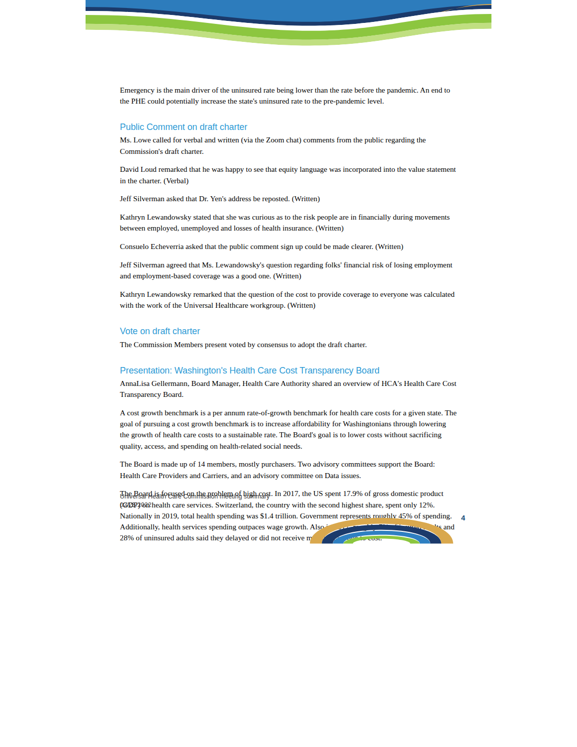Emergency is the main driver of the uninsured rate being lower than the rate before the pandemic. An end to the PHE could potentially increase the state's uninsured rate to the pre-pandemic level.
Public Comment on draft charter
Ms. Lowe called for verbal and written (via the Zoom chat) comments from the public regarding the Commission's draft charter.
David Loud remarked that he was happy to see that equity language was incorporated into the value statement in the charter. (Verbal)
Jeff Silverman asked that Dr. Yen's address be reposted. (Written)
Kathryn Lewandowsky stated that she was curious as to the risk people are in financially during movements between employed, unemployed and losses of health insurance. (Written)
Consuelo Echeverria asked that the public comment sign up could be made clearer. (Written)
Jeff Silverman agreed that Ms. Lewandowsky's question regarding folks' financial risk of losing employment and employment-based coverage was a good one. (Written)
Kathryn Lewandowsky remarked that the question of the cost to provide coverage to everyone was calculated with the work of the Universal Healthcare workgroup. (Written)
Vote on draft charter
The Commission Members present voted by consensus to adopt the draft charter.
Presentation: Washington's Health Care Cost Transparency Board
AnnaLisa Gellermann, Board Manager, Health Care Authority shared an overview of HCA's Health Care Cost Transparency Board.
A cost growth benchmark is a per annum rate-of-growth benchmark for health care costs for a given state. The goal of pursuing a cost growth benchmark is to increase affordability for Washingtonians through lowering the growth of health care costs to a sustainable rate. The Board's goal is to lower costs without sacrificing quality, access, and spending on health-related social needs.
The Board is made up of 14 members, mostly purchasers. Two advisory committees support the Board: Health Care Providers and Carriers, and an advisory committee on Data issues.
The Board is focused on the problem of high cost. In 2017, the US spent 17.9% of gross domestic product (GDP) on health care services. Switzerland, the country with the second highest share, spent only 12%. Nationally in 2019, total health spending was $1.4 trillion. Government represents roughly 45% of spending. Additionally, health services spending outpaces wage growth. Also in 2017, roughly 7% of insured adults and 28% of uninsured adults said they delayed or did not receive medical care due to cost.
Universal Health Care Commission meeting summary
02/25/2022
4